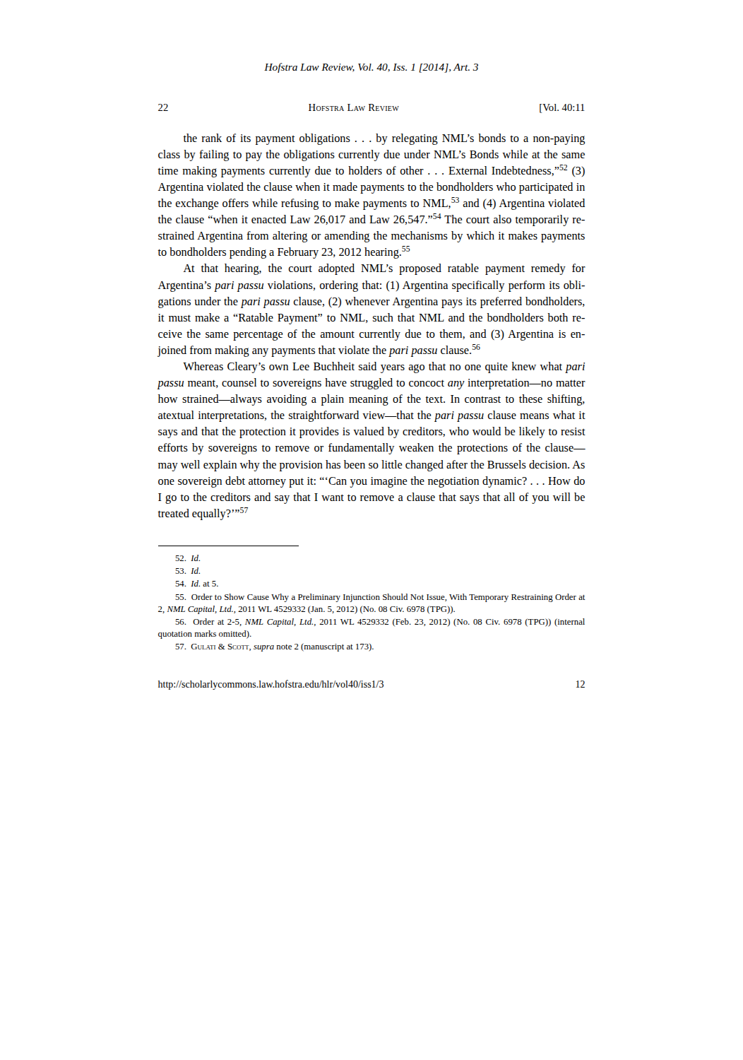Hofstra Law Review, Vol. 40, Iss. 1 [2014], Art. 3
22 Hofstra Law Review [Vol. 40:11
the rank of its payment obligations . . . by relegating NML’s bonds to a non-paying class by failing to pay the obligations currently due under NML’s Bonds while at the same time making payments currently due to holders of other . . . External Indebtedness,”52 (3) Argentina violated the clause when it made payments to the bondholders who participated in the exchange offers while refusing to make payments to NML,53 and (4) Argentina violated the clause “when it enacted Law 26,017 and Law 26,547.”54 The court also temporarily restrained Argentina from altering or amending the mechanisms by which it makes payments to bondholders pending a February 23, 2012 hearing.55
At that hearing, the court adopted NML’s proposed ratable payment remedy for Argentina’s pari passu violations, ordering that: (1) Argentina specifically perform its obligations under the pari passu clause, (2) whenever Argentina pays its preferred bondholders, it must make a “Ratable Payment” to NML, such that NML and the bondholders both receive the same percentage of the amount currently due to them, and (3) Argentina is enjoined from making any payments that violate the pari passu clause.56
Whereas Cleary’s own Lee Buchheit said years ago that no one quite knew what pari passu meant, counsel to sovereigns have struggled to concoct any interpretation—no matter how strained—always avoiding a plain meaning of the text. In contrast to these shifting, atextual interpretations, the straightforward view—that the pari passu clause means what it says and that the protection it provides is valued by creditors, who would be likely to resist efforts by sovereigns to remove or fundamentally weaken the protections of the clause—may well explain why the provision has been so little changed after the Brussels decision. As one sovereign debt attorney put it: “‘Can you imagine the negotiation dynamic? . . . How do I go to the creditors and say that I want to remove a clause that says that all of you will be treated equally?’”57
52. Id.
53. Id.
54. Id. at 5.
55. Order to Show Cause Why a Preliminary Injunction Should Not Issue, With Temporary Restraining Order at 2, NML Capital, Ltd., 2011 WL 4529332 (Jan. 5, 2012) (No. 08 Civ. 6978 (TPG)).
56. Order at 2-5, NML Capital, Ltd., 2011 WL 4529332 (Feb. 23, 2012) (No. 08 Civ. 6978 (TPG)) (internal quotation marks omitted).
57. Gulati & Scott, supra note 2 (manuscript at 173).
http://scholarlycommons.law.hofstra.edu/hlr/vol40/iss1/3 12